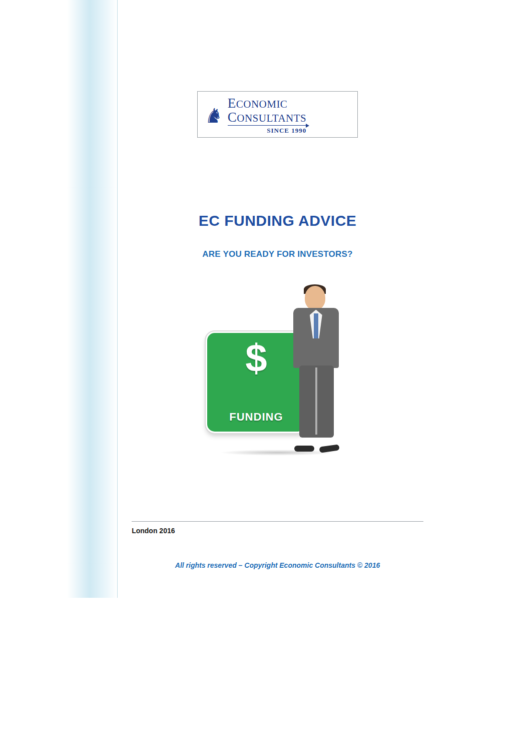♞
ECONOMIC
CONSULTANTS
SINCE 1990
EC FUNDING ADVICE
ARE YOU READY FOR INVESTORS?
$
FUNDING
London 2016
All rights reserved – Copyright Economic Consultants © 2016